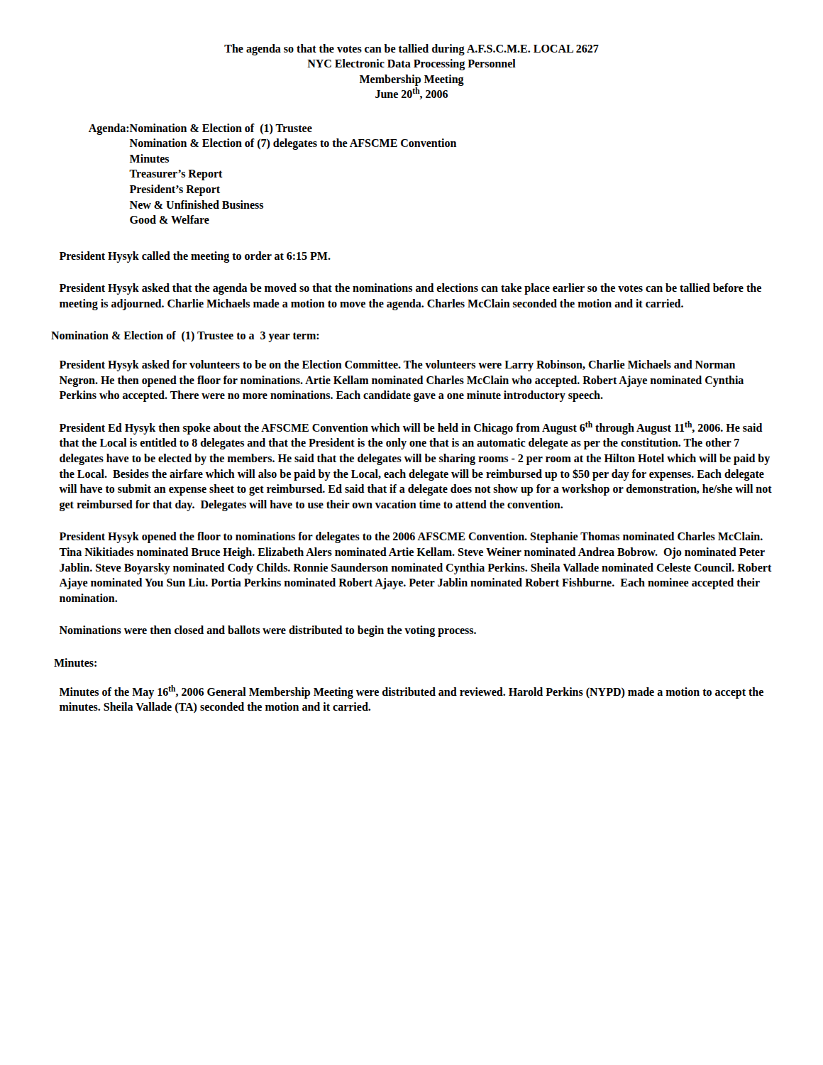The agenda so that the votes can be tallied during A.F.S.C.M.E. LOCAL 2627
NYC Electronic Data Processing Personnel
Membership Meeting
June 20th, 2006
| Agenda: | Nomination & Election of (1) Trustee |
| | Nomination & Election of (7) delegates to the AFSCME Convention |
| | Minutes |
| | Treasurer’s Report |
| | President’s Report |
| | New & Unfinished Business |
| | Good & Welfare |
President Hysyk called the meeting to order at 6:15 PM.
President Hysyk asked that the agenda be moved so that the nominations and elections can take place earlier so the votes can be tallied before the meeting is adjourned. Charlie Michaels made a motion to move the agenda. Charles McClain seconded the motion and it carried.
Nomination & Election of (1) Trustee to a 3 year term:
President Hysyk asked for volunteers to be on the Election Committee. The volunteers were Larry Robinson, Charlie Michaels and Norman Negron. He then opened the floor for nominations. Artie Kellam nominated Charles McClain who accepted. Robert Ajaye nominated Cynthia Perkins who accepted. There were no more nominations. Each candidate gave a one minute introductory speech.
President Ed Hysyk then spoke about the AFSCME Convention which will be held in Chicago from August 6th through August 11th, 2006. He said that the Local is entitled to 8 delegates and that the President is the only one that is an automatic delegate as per the constitution. The other 7 delegates have to be elected by the members. He said that the delegates will be sharing rooms - 2 per room at the Hilton Hotel which will be paid by the Local. Besides the airfare which will also be paid by the Local, each delegate will be reimbursed up to $50 per day for expenses. Each delegate will have to submit an expense sheet to get reimbursed. Ed said that if a delegate does not show up for a workshop or demonstration, he/she will not get reimbursed for that day. Delegates will have to use their own vacation time to attend the convention.
President Hysyk opened the floor to nominations for delegates to the 2006 AFSCME Convention. Stephanie Thomas nominated Charles McClain. Tina Nikitiades nominated Bruce Heigh. Elizabeth Alers nominated Artie Kellam. Steve Weiner nominated Andrea Bobrow. Ojo nominated Peter Jablin. Steve Boyarsky nominated Cody Childs. Ronnie Saunderson nominated Cynthia Perkins. Sheila Vallade nominated Celeste Council. Robert Ajaye nominated You Sun Liu. Portia Perkins nominated Robert Ajaye. Peter Jablin nominated Robert Fishburne. Each nominee accepted their nomination.
Nominations were then closed and ballots were distributed to begin the voting process.
Minutes:
Minutes of the May 16th, 2006 General Membership Meeting were distributed and reviewed. Harold Perkins (NYPD) made a motion to accept the minutes. Sheila Vallade (TA) seconded the motion and it carried.